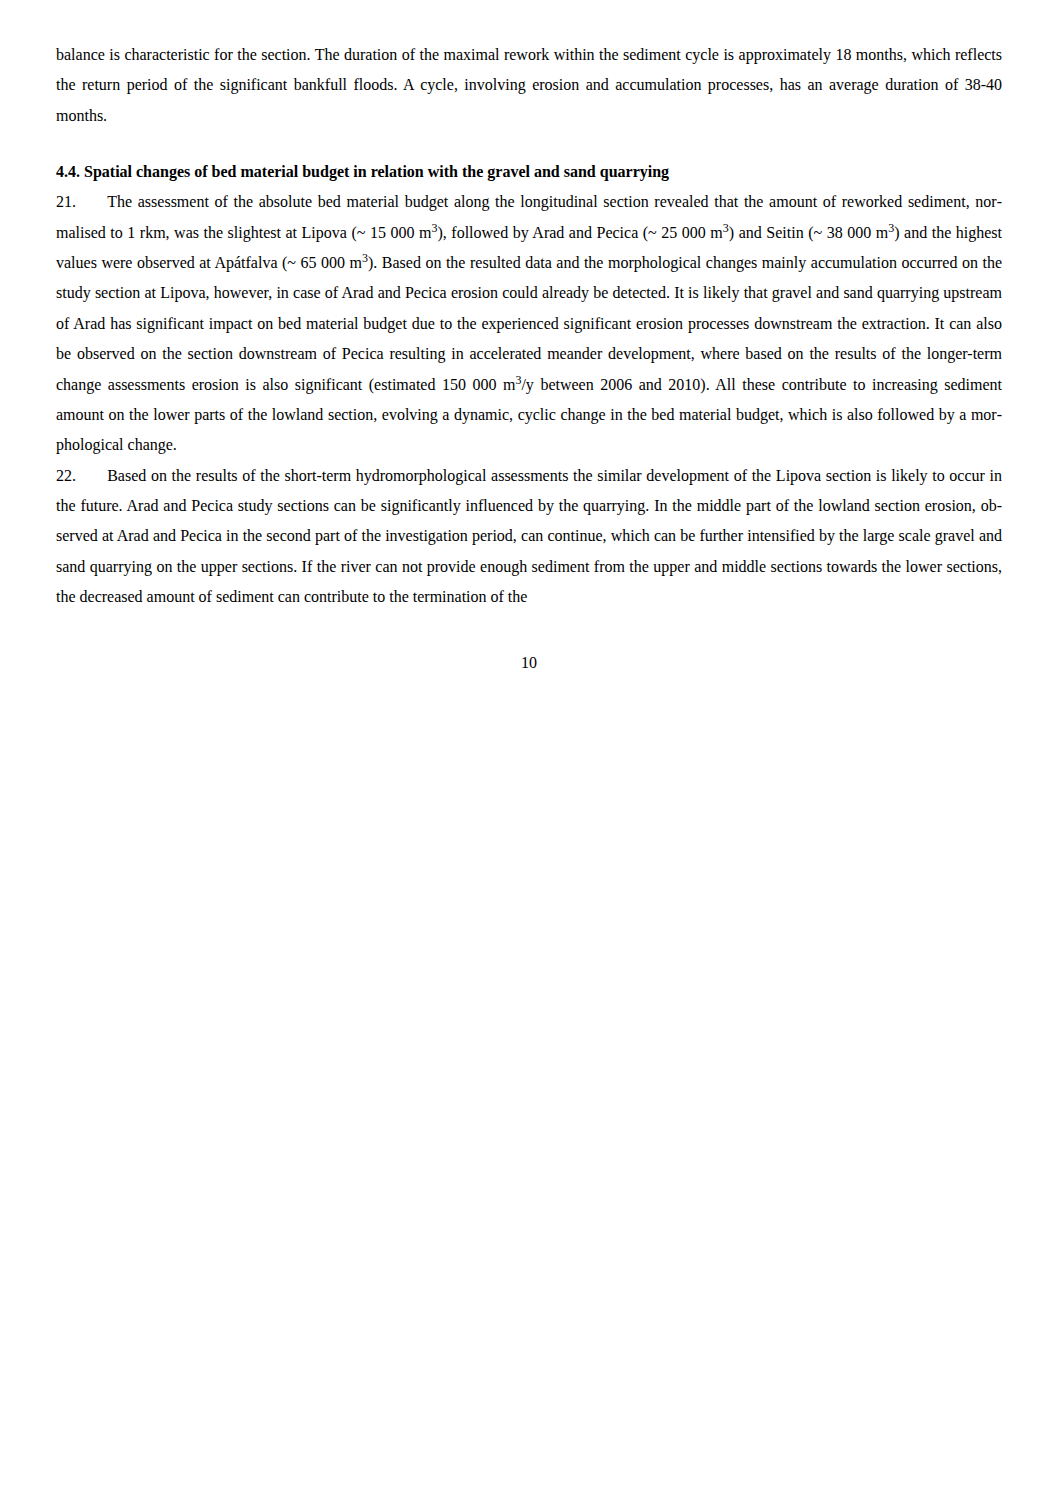balance is characteristic for the section. The duration of the maximal rework within the sediment cycle is approximately 18 months, which reflects the return period of the significant bankfull floods. A cycle, involving erosion and accumulation processes, has an average duration of 38-40 months.
4.4. Spatial changes of bed material budget in relation with the gravel and sand quarrying
21. The assessment of the absolute bed material budget along the longitudinal section revealed that the amount of reworked sediment, normalised to 1 rkm, was the slightest at Lipova (~ 15 000 m3), followed by Arad and Pecica (~ 25 000 m3) and Seitin (~ 38 000 m3) and the highest values were observed at Apátfalva (~ 65 000 m3). Based on the resulted data and the morphological changes mainly accumulation occurred on the study section at Lipova, however, in case of Arad and Pecica erosion could already be detected. It is likely that gravel and sand quarrying upstream of Arad has significant impact on bed material budget due to the experienced significant erosion processes downstream the extraction. It can also be observed on the section downstream of Pecica resulting in accelerated meander development, where based on the results of the longer-term change assessments erosion is also significant (estimated 150 000 m3/y between 2006 and 2010). All these contribute to increasing sediment amount on the lower parts of the lowland section, evolving a dynamic, cyclic change in the bed material budget, which is also followed by a morphological change.
22. Based on the results of the short-term hydromorphological assessments the similar development of the Lipova section is likely to occur in the future. Arad and Pecica study sections can be significantly influenced by the quarrying. In the middle part of the lowland section erosion, observed at Arad and Pecica in the second part of the investigation period, can continue, which can be further intensified by the large scale gravel and sand quarrying on the upper sections. If the river can not provide enough sediment from the upper and middle sections towards the lower sections, the decreased amount of sediment can contribute to the termination of the
10